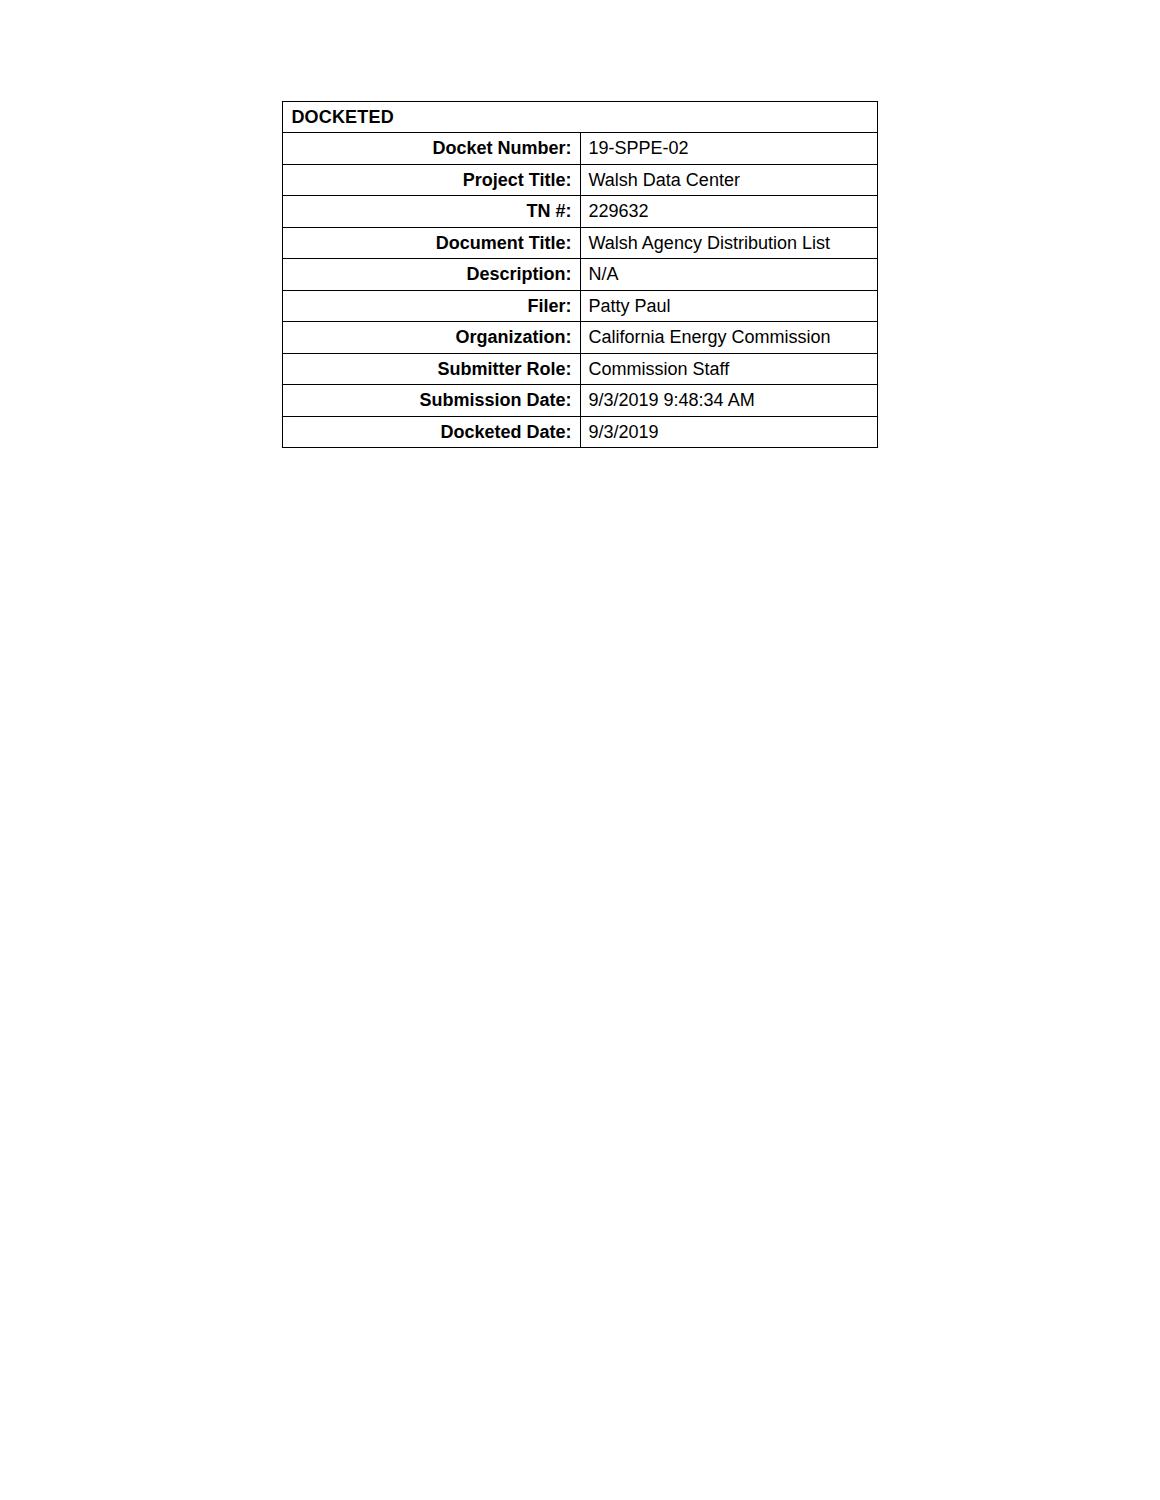| DOCKETED |
| Docket Number: | 19-SPPE-02 |
| Project Title: | Walsh Data Center |
| TN #: | 229632 |
| Document Title: | Walsh Agency Distribution List |
| Description: | N/A |
| Filer: | Patty Paul |
| Organization: | California Energy Commission |
| Submitter Role: | Commission Staff |
| Submission Date: | 9/3/2019 9:48:34 AM |
| Docketed Date: | 9/3/2019 |